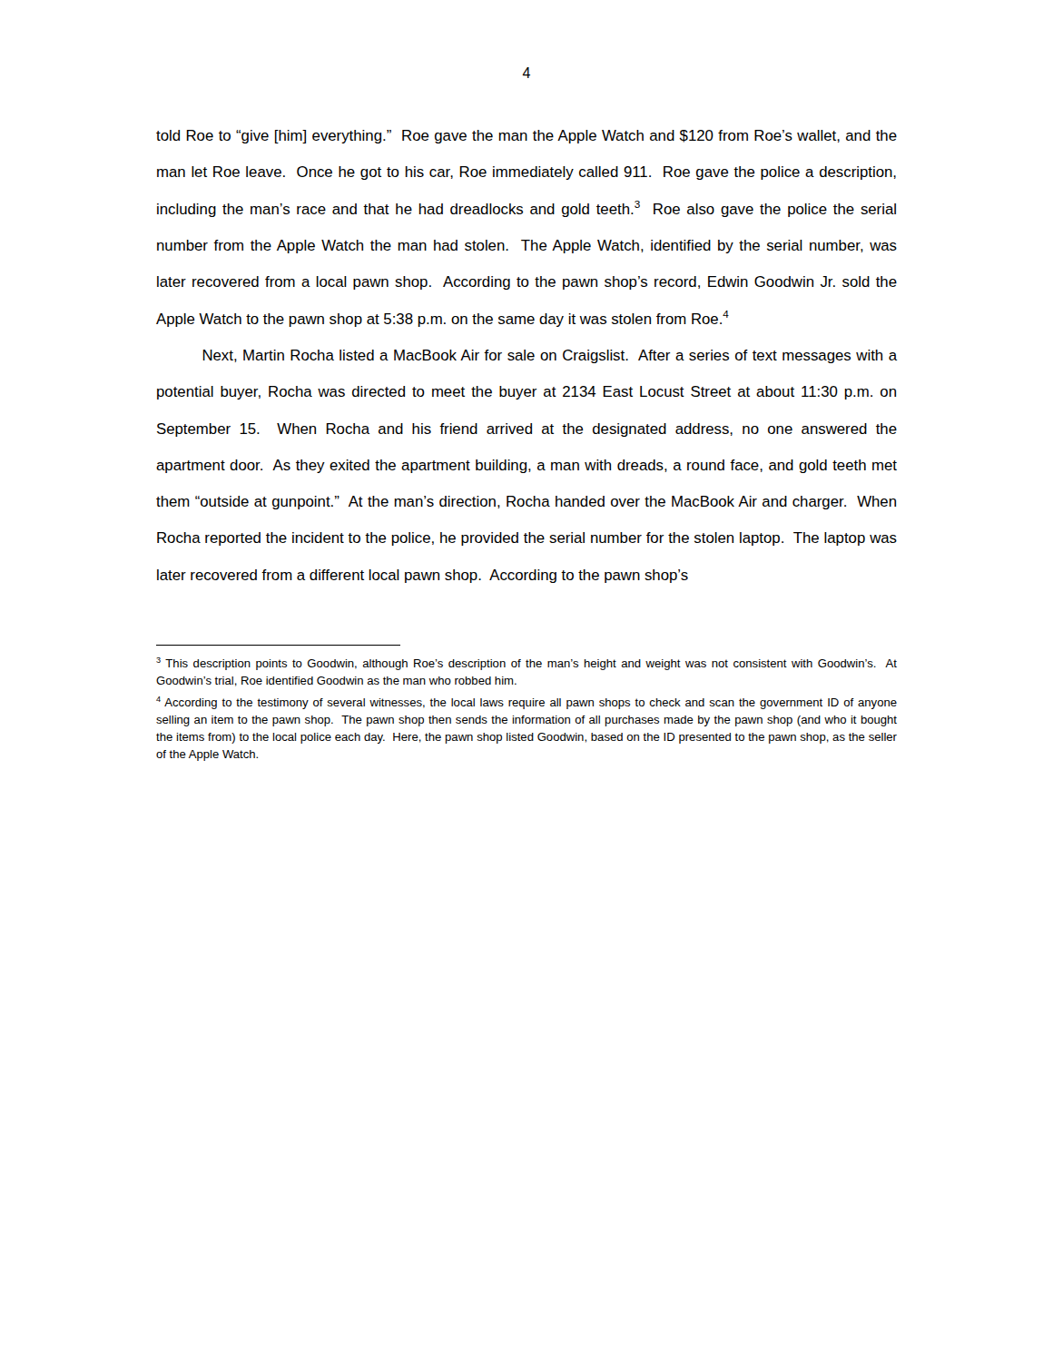4
told Roe to “give [him] everything.” Roe gave the man the Apple Watch and $120 from Roe’s wallet, and the man let Roe leave. Once he got to his car, Roe immediately called 911. Roe gave the police a description, including the man’s race and that he had dreadlocks and gold teeth.3 Roe also gave the police the serial number from the Apple Watch the man had stolen. The Apple Watch, identified by the serial number, was later recovered from a local pawn shop. According to the pawn shop’s record, Edwin Goodwin Jr. sold the Apple Watch to the pawn shop at 5:38 p.m. on the same day it was stolen from Roe.4
Next, Martin Rocha listed a MacBook Air for sale on Craigslist. After a series of text messages with a potential buyer, Rocha was directed to meet the buyer at 2134 East Locust Street at about 11:30 p.m. on September 15. When Rocha and his friend arrived at the designated address, no one answered the apartment door. As they exited the apartment building, a man with dreads, a round face, and gold teeth met them “outside at gunpoint.” At the man’s direction, Rocha handed over the MacBook Air and charger. When Rocha reported the incident to the police, he provided the serial number for the stolen laptop. The laptop was later recovered from a different local pawn shop. According to the pawn shop’s
3 This description points to Goodwin, although Roe’s description of the man’s height and weight was not consistent with Goodwin’s. At Goodwin’s trial, Roe identified Goodwin as the man who robbed him.
4 According to the testimony of several witnesses, the local laws require all pawn shops to check and scan the government ID of anyone selling an item to the pawn shop. The pawn shop then sends the information of all purchases made by the pawn shop (and who it bought the items from) to the local police each day. Here, the pawn shop listed Goodwin, based on the ID presented to the pawn shop, as the seller of the Apple Watch.